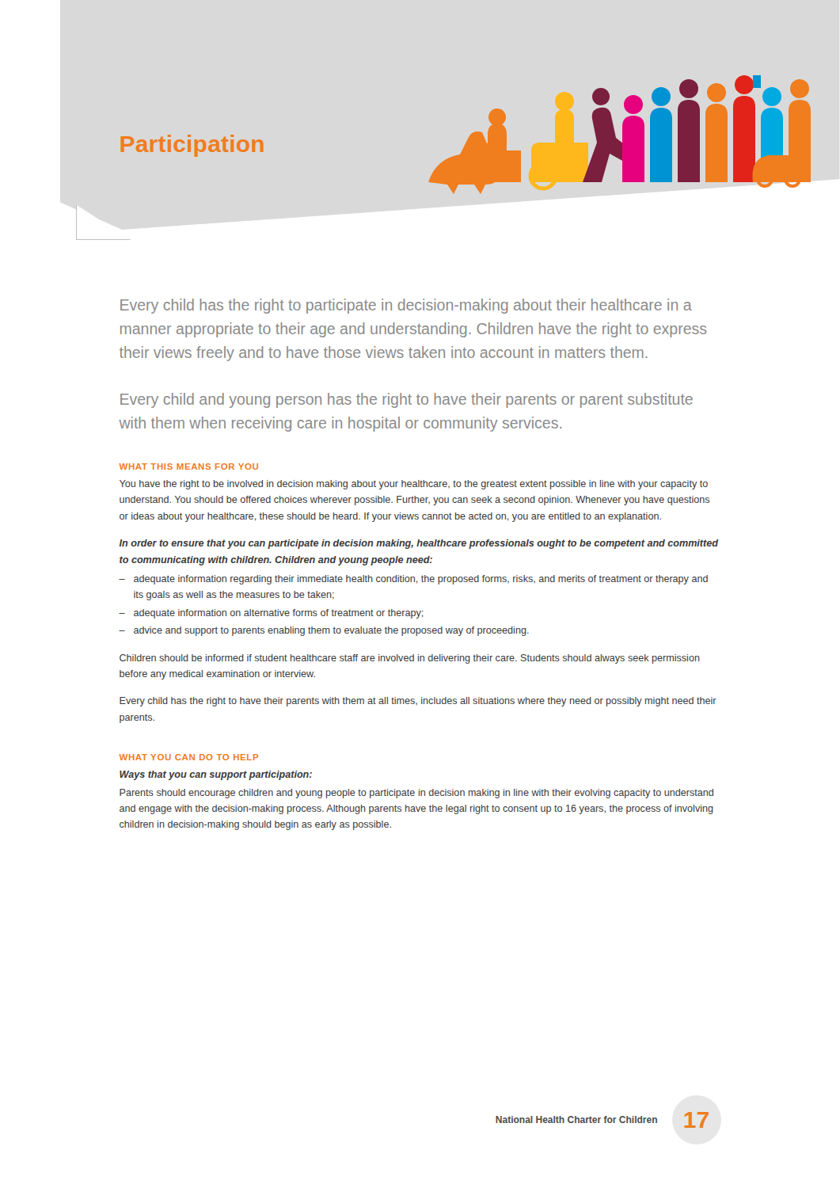Participation
Every child has the right to participate in decision-making about their healthcare in a manner appropriate to their age and understanding. Children have the right to express their views freely and to have those views taken into account in matters them.
Every child and young person has the right to have their parents or parent substitute with them when receiving care in hospital or community services.
What this means for you
You have the right to be involved in decision making about your healthcare, to the greatest extent possible in line with your capacity to understand. You should be offered choices wherever possible. Further, you can seek a second opinion. Whenever you have questions or ideas about your healthcare, these should be heard. If your views cannot be acted on, you are entitled to an explanation.
In order to ensure that you can participate in decision making, healthcare professionals ought to be competent and committed to communicating with children. Children and young people need:
adequate information regarding their immediate health condition, the proposed forms, risks, and merits of treatment or therapy and its goals as well as the measures to be taken;
adequate information on alternative forms of treatment or therapy;
advice and support to parents enabling them to evaluate the proposed way of proceeding.
Children should be informed if student healthcare staff are involved in delivering their care. Students should always seek permission before any medical examination or interview.
Every child has the right to have their parents with them at all times, includes all situations where they need or possibly might need their parents.
What you can do to help
Ways that you can support participation:
Parents should encourage children and young people to participate in decision making in line with their evolving capacity to understand and engage with the decision-making process. Although parents have the legal right to consent up to 16 years, the process of involving children in decision-making should begin as early as possible.
National Health Charter for Children 17